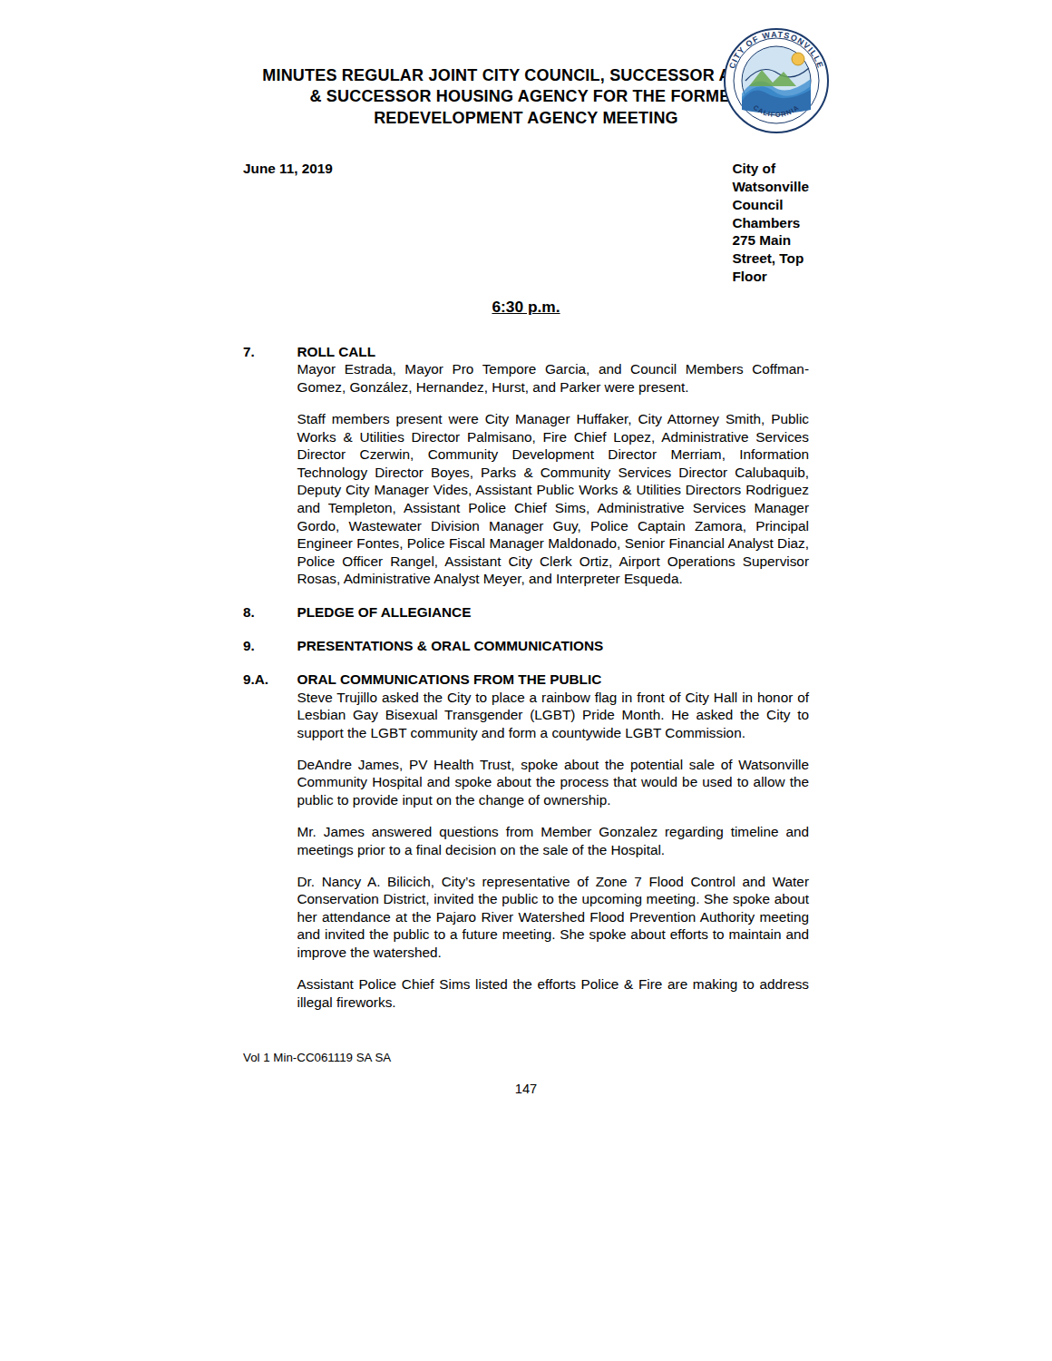CITY OF WATSONVILLE CALIFORNIA
MINUTES REGULAR JOINT CITY COUNCIL, SUCCESSOR AGENCY
& SUCCESSOR HOUSING AGENCY FOR THE FORMER
REDEVELOPMENT AGENCY MEETING
| June 11, 2019 | City of Watsonville Council Chambers 275 Main Street, Top Floor |
6:30 p.m.
7.
ROLL CALL
Mayor Estrada, Mayor Pro Tempore Garcia, and Council Members Coffman-Gomez, González, Hernandez, Hurst, and Parker were present.
Staff members present were City Manager Huffaker, City Attorney Smith, Public Works & Utilities Director Palmisano, Fire Chief Lopez, Administrative Services Director Czerwin, Community Development Director Merriam, Information Technology Director Boyes, Parks & Community Services Director Calubaquib, Deputy City Manager Vides, Assistant Public Works & Utilities Directors Rodriguez and Templeton, Assistant Police Chief Sims, Administrative Services Manager Gordo, Wastewater Division Manager Guy, Police Captain Zamora, Principal Engineer Fontes, Police Fiscal Manager Maldonado, Senior Financial Analyst Diaz, Police Officer Rangel, Assistant City Clerk Ortiz, Airport Operations Supervisor Rosas, Administrative Analyst Meyer, and Interpreter Esqueda.
8.
PLEDGE OF ALLEGIANCE
9.
PRESENTATIONS & ORAL COMMUNICATIONS
9.A.
ORAL COMMUNICATIONS FROM THE PUBLIC
Steve Trujillo asked the City to place a rainbow flag in front of City Hall in honor of Lesbian Gay Bisexual Transgender (LGBT) Pride Month. He asked the City to support the LGBT community and form a countywide LGBT Commission.
DeAndre James, PV Health Trust, spoke about the potential sale of Watsonville Community Hospital and spoke about the process that would be used to allow the public to provide input on the change of ownership.
Mr. James answered questions from Member Gonzalez regarding timeline and meetings prior to a final decision on the sale of the Hospital.
Dr. Nancy A. Bilicich, City’s representative of Zone 7 Flood Control and Water Conservation District, invited the public to the upcoming meeting. She spoke about her attendance at the Pajaro River Watershed Flood Prevention Authority meeting and invited the public to a future meeting. She spoke about efforts to maintain and improve the watershed.
Assistant Police Chief Sims listed the efforts Police & Fire are making to address illegal fireworks.
Vol 1 Min-CC061119 SA SA
147